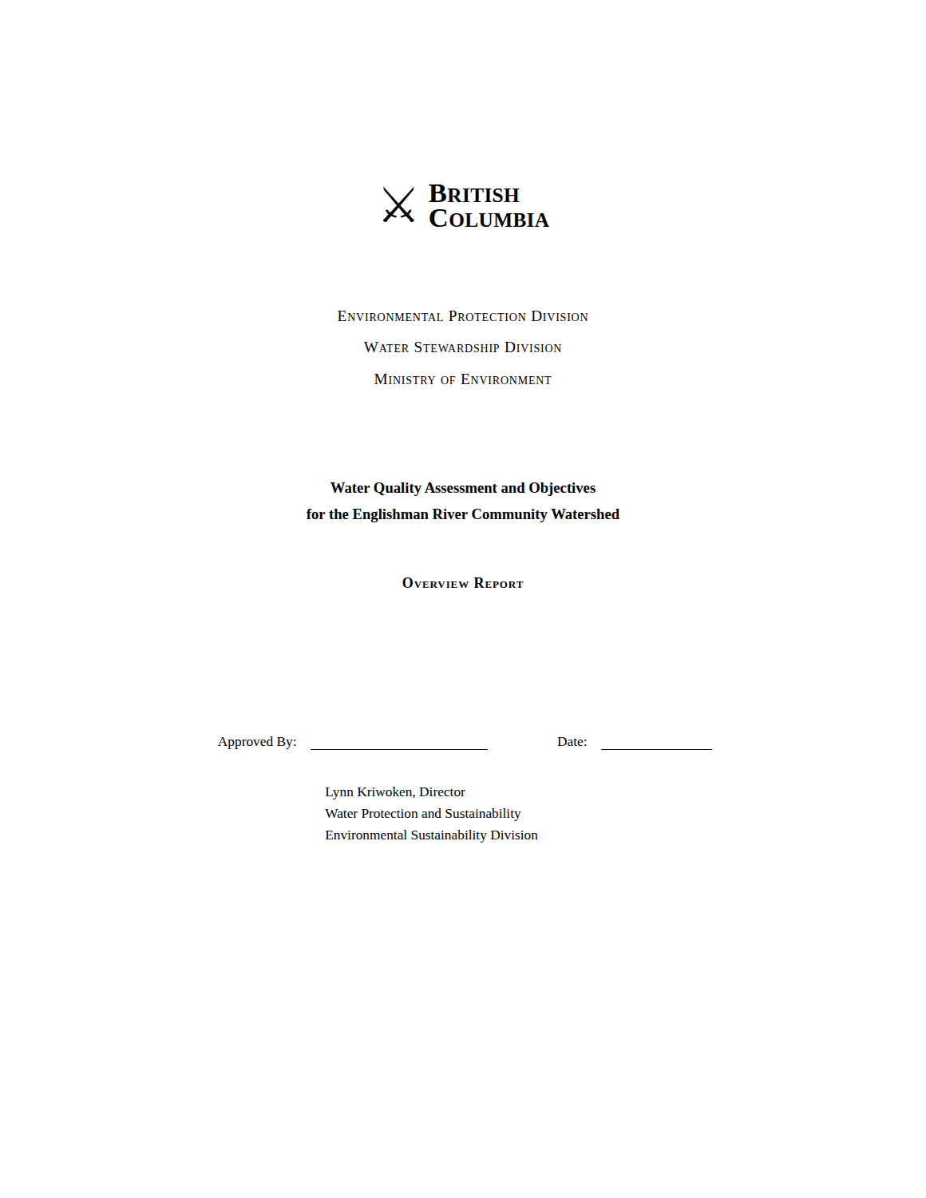⚔
BRITISH
COLUMBIA
Environmental Protection Division
Water Stewardship Division
Ministry of Environment
Water Quality Assessment and Objectives
for the Englishman River Community Watershed
Overview Report
Approved By: Date:
Lynn Kriwoken, Director
Water Protection and Sustainability
Environmental Sustainability Division